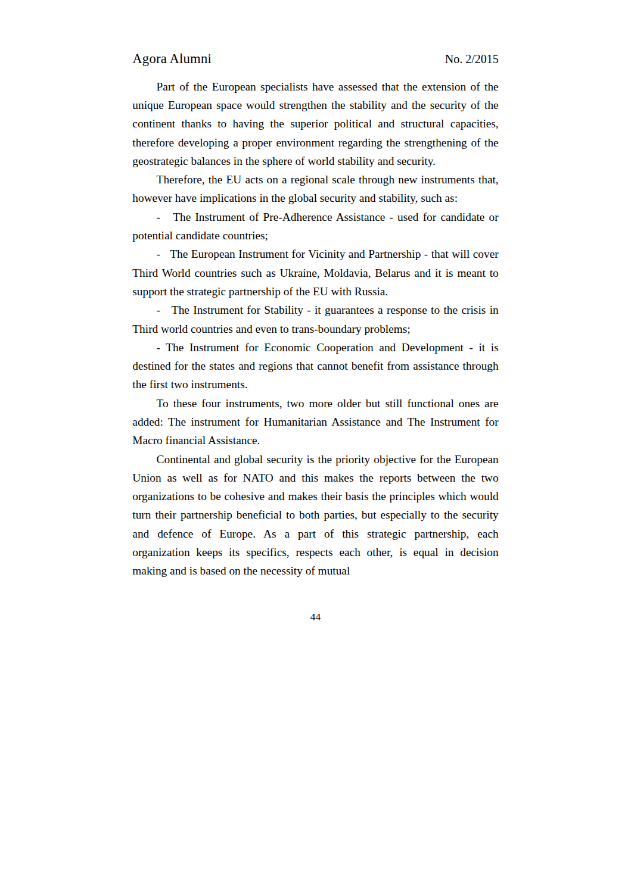Agora Alumni No. 2/2015
Part of the European specialists have assessed that the extension of the unique European space would strengthen the stability and the security of the continent thanks to having the superior political and structural capacities, therefore developing a proper environment regarding the strengthening of the geostrategic balances in the sphere of world stability and security.
Therefore, the EU acts on a regional scale through new instruments that, however have implications in the global security and stability, such as:
- The Instrument of Pre-Adherence Assistance - used for candidate or potential candidate countries;
- The European Instrument for Vicinity and Partnership - that will cover Third World countries such as Ukraine, Moldavia, Belarus and it is meant to support the strategic partnership of the EU with Russia.
- The Instrument for Stability - it guarantees a response to the crisis in Third world countries and even to trans-boundary problems;
- The Instrument for Economic Cooperation and Development - it is destined for the states and regions that cannot benefit from assistance through the first two instruments.
To these four instruments, two more older but still functional ones are added: The instrument for Humanitarian Assistance and The Instrument for Macro financial Assistance.
Continental and global security is the priority objective for the European Union as well as for NATO and this makes the reports between the two organizations to be cohesive and makes their basis the principles which would turn their partnership beneficial to both parties, but especially to the security and defence of Europe. As a part of this strategic partnership, each organization keeps its specifics, respects each other, is equal in decision making and is based on the necessity of mutual
44